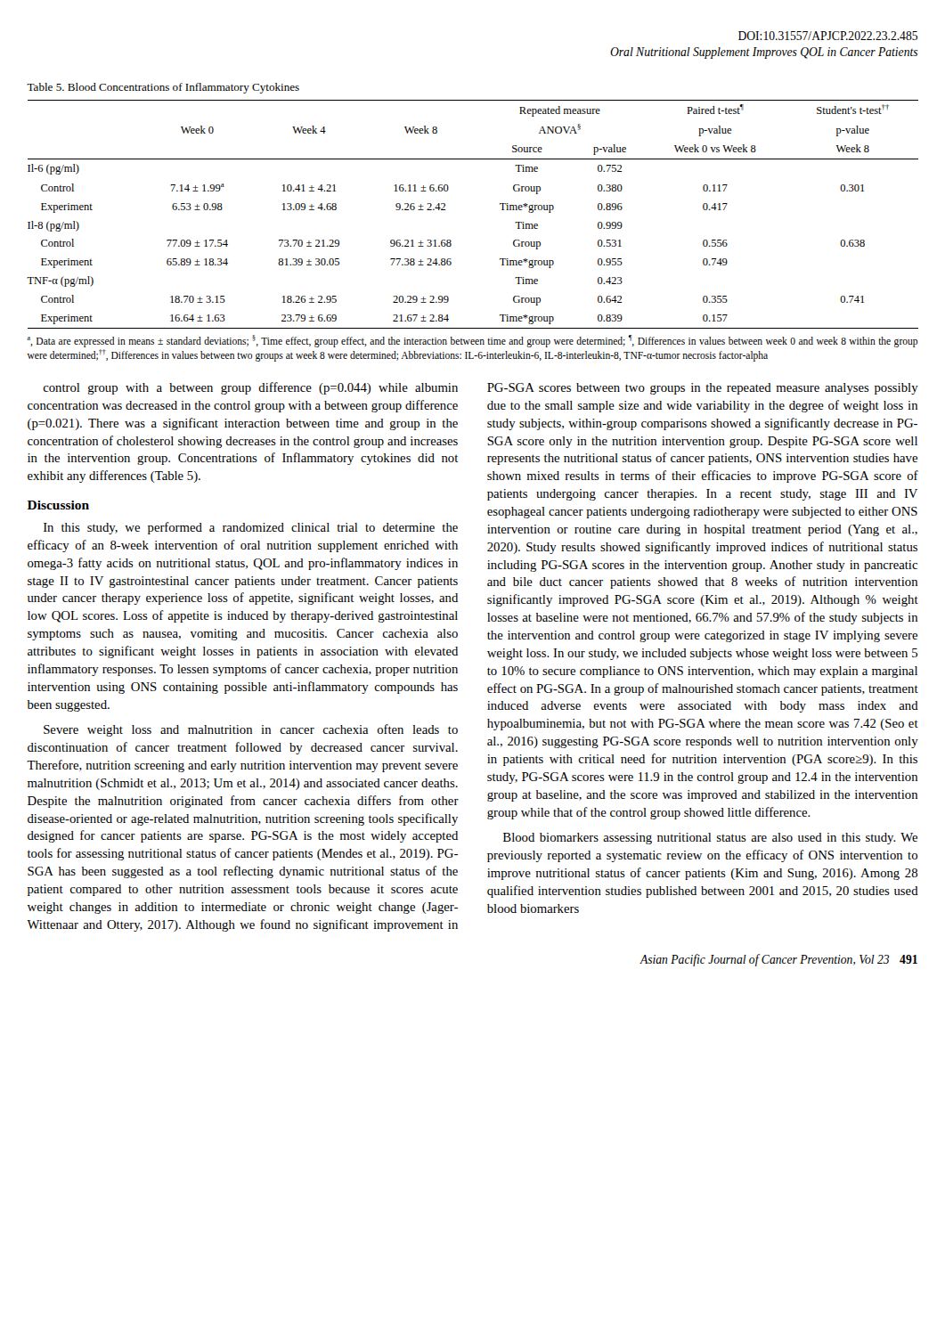DOI:10.31557/APJCP.2022.23.2.485
Oral Nutritional Supplement Improves QOL in Cancer Patients
Table 5. Blood Concentrations of Inflammatory Cytokines
| | | | | Repeated measure | Paired t-test ¶ | Student's t-test †† |
| --- | --- | --- | --- | --- | --- | --- |
| | Week 0 | Week 4 | Week 8 | ANOVA § | p-value | p-value |
| | | | | Source | p-value | Week 0 vs Week 8 | Week 8 |
| Il-6 (pg/ml) | | | | Time | 0.752 | | |
| Control | 7.14 ± 1.99 a | 10.41 ± 4.21 | 16.11 ± 6.60 | Group | 0.380 | 0.117 | 0.301 |
| Experiment | 6.53 ± 0.98 | 13.09 ± 4.68 | 9.26 ± 2.42 | Time*group | 0.896 | 0.417 | |
| Il-8 (pg/ml) | | | | Time | 0.999 | | |
| Control | 77.09 ± 17.54 | 73.70 ± 21.29 | 96.21 ± 31.68 | Group | 0.531 | 0.556 | 0.638 |
| Experiment | 65.89 ± 18.34 | 81.39 ± 30.05 | 77.38 ± 24.86 | Time*group | 0.955 | 0.749 | |
| TNF-α (pg/ml) | | | | Time | 0.423 | | |
| Control | 18.70 ± 3.15 | 18.26 ± 2.95 | 20.29 ± 2.99 | Group | 0.642 | 0.355 | 0.741 |
| Experiment | 16.64 ± 1.63 | 23.79 ± 6.69 | 21.67 ± 2.84 | Time*group | 0.839 | 0.157 | |
a, Data are expressed in means ± standard deviations; §, Time effect, group effect, and the interaction between time and group were determined; ¶, Differences in values between week 0 and week 8 within the group were determined;††, Differences in values between two groups at week 8 were determined; Abbreviations: IL-6-interleukin-6, IL-8-interleukin-8, TNF-α-tumor necrosis factor-alpha
control group with a between group difference (p=0.044) while albumin concentration was decreased in the control group with a between group difference (p=0.021). There was a significant interaction between time and group in the concentration of cholesterol showing decreases in the control group and increases in the intervention group. Concentrations of Inflammatory cytokines did not exhibit any differences (Table 5).
Discussion
In this study, we performed a randomized clinical trial to determine the efficacy of an 8-week intervention of oral nutrition supplement enriched with omega-3 fatty acids on nutritional status, QOL and pro-inflammatory indices in stage II to IV gastrointestinal cancer patients under treatment. Cancer patients under cancer therapy experience loss of appetite, significant weight losses, and low QOL scores. Loss of appetite is induced by therapy-derived gastrointestinal symptoms such as nausea, vomiting and mucositis. Cancer cachexia also attributes to significant weight losses in patients in association with elevated inflammatory responses. To lessen symptoms of cancer cachexia, proper nutrition intervention using ONS containing possible anti-inflammatory compounds has been suggested.
Severe weight loss and malnutrition in cancer cachexia often leads to discontinuation of cancer treatment followed by decreased cancer survival. Therefore, nutrition screening and early nutrition intervention may prevent severe malnutrition (Schmidt et al., 2013; Um et al., 2014) and associated cancer deaths. Despite the malnutrition originated from cancer cachexia differs from other disease-oriented or age-related malnutrition, nutrition screening tools specifically designed for cancer patients are sparse. PG-SGA is the most widely accepted tools for assessing nutritional status of cancer patients (Mendes et al., 2019). PG-SGA has been suggested as a tool reflecting dynamic nutritional status of the patient compared to other nutrition assessment tools because it scores acute weight changes in addition to intermediate or chronic weight change (Jager-Wittenaar and Ottery, 2017). Although we found no significant improvement in PG-SGA scores between two groups in the repeated measure analyses possibly due to the small sample size and wide variability in the degree of weight loss in study subjects, within-group comparisons showed a significantly decrease in PG-SGA score only in the nutrition intervention group. Despite PG-SGA score well represents the nutritional status of cancer patients, ONS intervention studies have shown mixed results in terms of their efficacies to improve PG-SGA score of patients undergoing cancer therapies. In a recent study, stage III and IV esophageal cancer patients undergoing radiotherapy were subjected to either ONS intervention or routine care during in hospital treatment period (Yang et al., 2020). Study results showed significantly improved indices of nutritional status including PG-SGA scores in the intervention group. Another study in pancreatic and bile duct cancer patients showed that 8 weeks of nutrition intervention significantly improved PG-SGA score (Kim et al., 2019). Although % weight losses at baseline were not mentioned, 66.7% and 57.9% of the study subjects in the intervention and control group were categorized in stage IV implying severe weight loss. In our study, we included subjects whose weight loss were between 5 to 10% to secure compliance to ONS intervention, which may explain a marginal effect on PG-SGA. In a group of malnourished stomach cancer patients, treatment induced adverse events were associated with body mass index and hypoalbuminemia, but not with PG-SGA where the mean score was 7.42 (Seo et al., 2016) suggesting PG-SGA score responds well to nutrition intervention only in patients with critical need for nutrition intervention (PGA score≥9). In this study, PG-SGA scores were 11.9 in the control group and 12.4 in the intervention group at baseline, and the score was improved and stabilized in the intervention group while that of the control group showed little difference.
Blood biomarkers assessing nutritional status are also used in this study. We previously reported a systematic review on the efficacy of ONS intervention to improve nutritional status of cancer patients (Kim and Sung, 2016). Among 28 qualified intervention studies published between 2001 and 2015, 20 studies used blood biomarkers
Asian Pacific Journal of Cancer Prevention, Vol 23 491